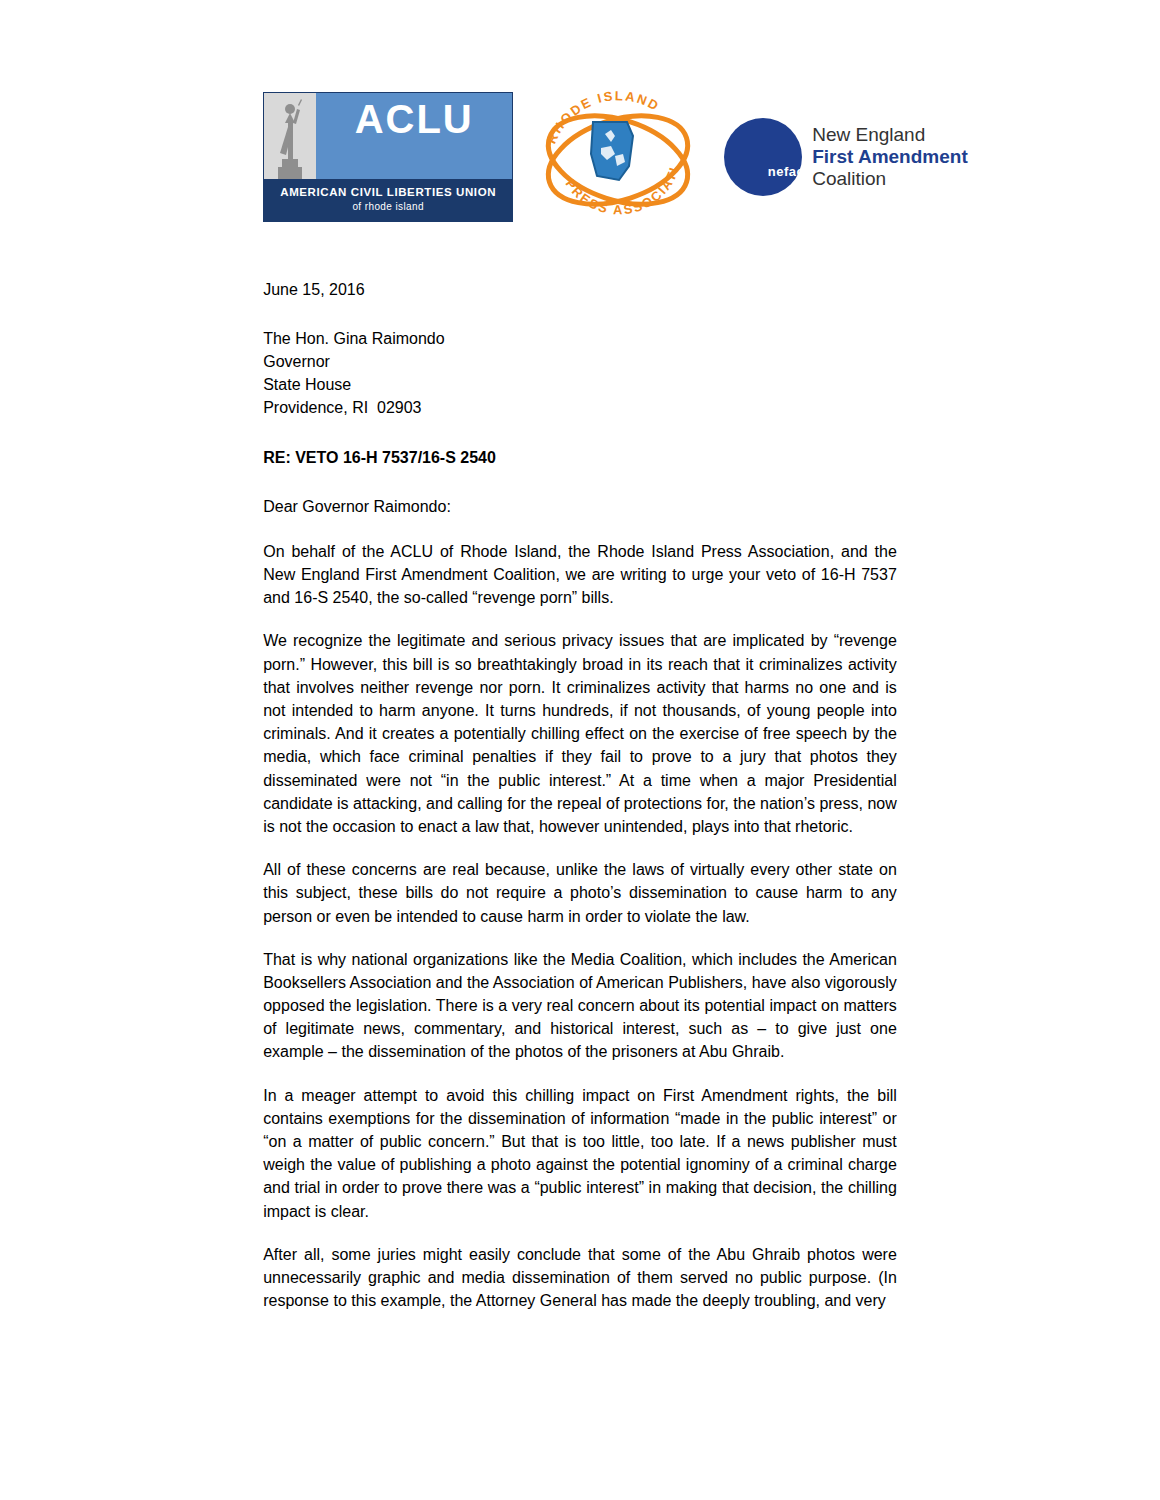ACLU
American Civil Liberties Union
of Rhode Island
RHODE ISLAND PRESS ASSOCIATION
nefac
New England
First Amendment Coalition
June 15, 2016
The Hon. Gina Raimondo
Governor
State House
Providence, RI 02903
RE: VETO 16-H 7537/16-S 2540
Dear Governor Raimondo:
On behalf of the ACLU of Rhode Island, the Rhode Island Press Association, and the New England First Amendment Coalition, we are writing to urge your veto of 16-H 7537 and 16-S 2540, the so-called “revenge porn” bills.
We recognize the legitimate and serious privacy issues that are implicated by “revenge porn.” However, this bill is so breathtakingly broad in its reach that it criminalizes activity that involves neither revenge nor porn. It criminalizes activity that harms no one and is not intended to harm anyone. It turns hundreds, if not thousands, of young people into criminals. And it creates a potentially chilling effect on the exercise of free speech by the media, which face criminal penalties if they fail to prove to a jury that photos they disseminated were not “in the public interest.” At a time when a major Presidential candidate is attacking, and calling for the repeal of protections for, the nation’s press, now is not the occasion to enact a law that, however unintended, plays into that rhetoric.
All of these concerns are real because, unlike the laws of virtually every other state on this subject, these bills do not require a photo’s dissemination to cause harm to any person or even be intended to cause harm in order to violate the law.
That is why national organizations like the Media Coalition, which includes the American Booksellers Association and the Association of American Publishers, have also vigorously opposed the legislation. There is a very real concern about its potential impact on matters of legitimate news, commentary, and historical interest, such as – to give just one example – the dissemination of the photos of the prisoners at Abu Ghraib.
In a meager attempt to avoid this chilling impact on First Amendment rights, the bill contains exemptions for the dissemination of information “made in the public interest” or “on a matter of public concern.” But that is too little, too late. If a news publisher must weigh the value of publishing a photo against the potential ignominy of a criminal charge and trial in order to prove there was a “public interest” in making that decision, the chilling impact is clear.
After all, some juries might easily conclude that some of the Abu Ghraib photos were unnecessarily graphic and media dissemination of them served no public purpose. (In response to this example, the Attorney General has made the deeply troubling, and very